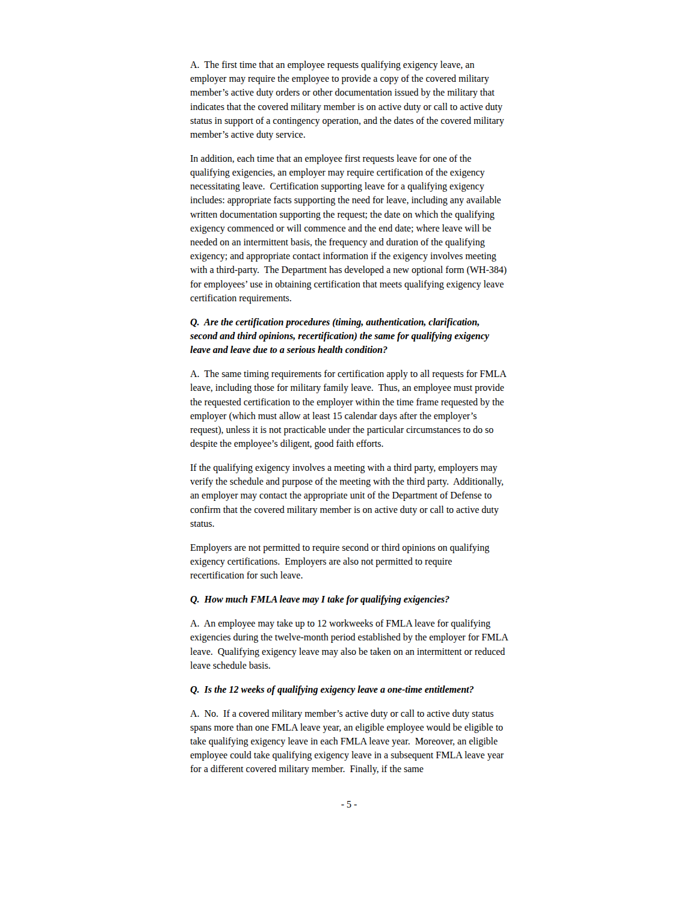A. The first time that an employee requests qualifying exigency leave, an employer may require the employee to provide a copy of the covered military member’s active duty orders or other documentation issued by the military that indicates that the covered military member is on active duty or call to active duty status in support of a contingency operation, and the dates of the covered military member’s active duty service.
In addition, each time that an employee first requests leave for one of the qualifying exigencies, an employer may require certification of the exigency necessitating leave. Certification supporting leave for a qualifying exigency includes: appropriate facts supporting the need for leave, including any available written documentation supporting the request; the date on which the qualifying exigency commenced or will commence and the end date; where leave will be needed on an intermittent basis, the frequency and duration of the qualifying exigency; and appropriate contact information if the exigency involves meeting with a third-party. The Department has developed a new optional form (WH-384) for employees’ use in obtaining certification that meets qualifying exigency leave certification requirements.
Q. Are the certification procedures (timing, authentication, clarification, second and third opinions, recertification) the same for qualifying exigency leave and leave due to a serious health condition?
A. The same timing requirements for certification apply to all requests for FMLA leave, including those for military family leave. Thus, an employee must provide the requested certification to the employer within the time frame requested by the employer (which must allow at least 15 calendar days after the employer’s request), unless it is not practicable under the particular circumstances to do so despite the employee’s diligent, good faith efforts.
If the qualifying exigency involves a meeting with a third party, employers may verify the schedule and purpose of the meeting with the third party. Additionally, an employer may contact the appropriate unit of the Department of Defense to confirm that the covered military member is on active duty or call to active duty status.
Employers are not permitted to require second or third opinions on qualifying exigency certifications. Employers are also not permitted to require recertification for such leave.
Q. How much FMLA leave may I take for qualifying exigencies?
A. An employee may take up to 12 workweeks of FMLA leave for qualifying exigencies during the twelve-month period established by the employer for FMLA leave. Qualifying exigency leave may also be taken on an intermittent or reduced leave schedule basis.
Q. Is the 12 weeks of qualifying exigency leave a one-time entitlement?
A. No. If a covered military member’s active duty or call to active duty status spans more than one FMLA leave year, an eligible employee would be eligible to take qualifying exigency leave in each FMLA leave year. Moreover, an eligible employee could take qualifying exigency leave in a subsequent FMLA leave year for a different covered military member. Finally, if the same
- 5 -